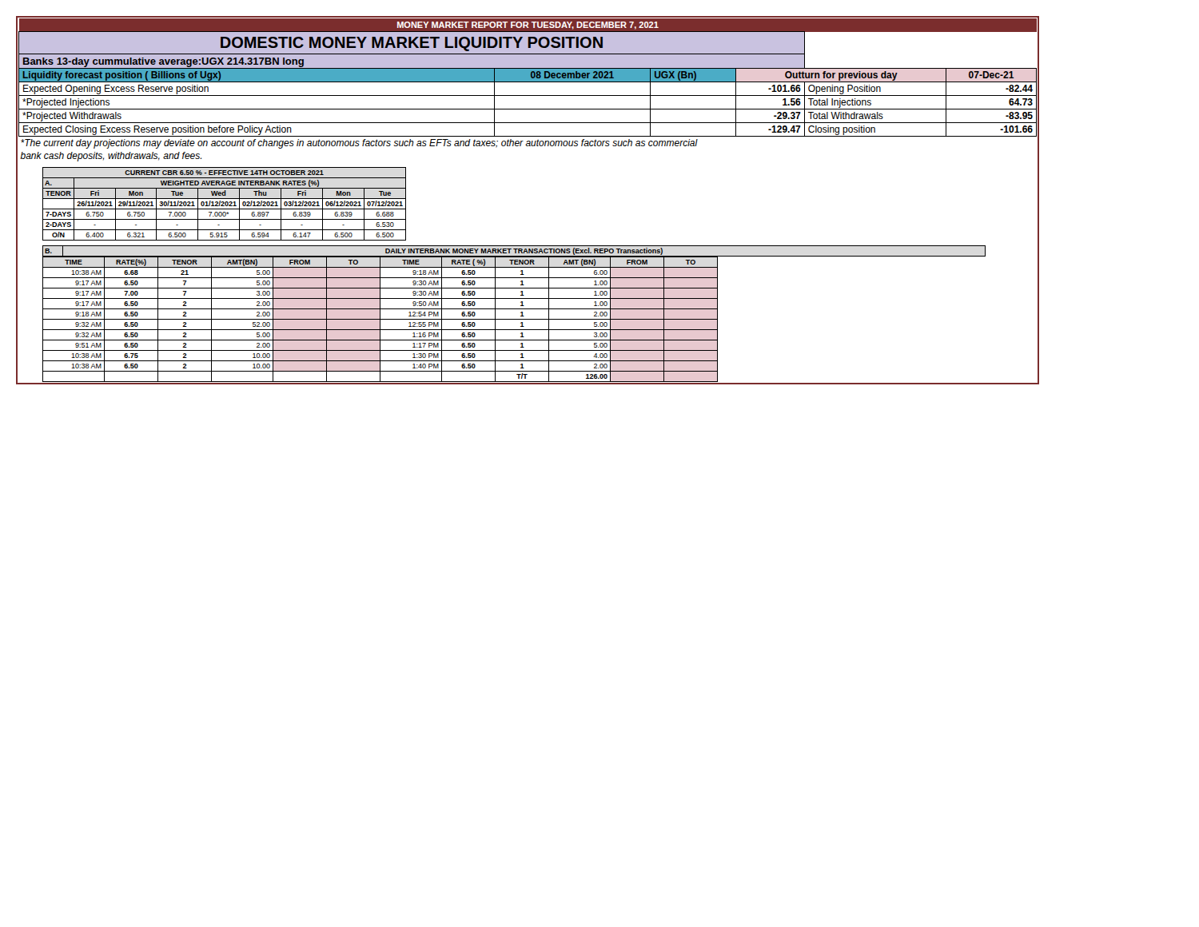| / MONEY MARKET REPORT FOR TUESDAY, DECEMBER 7, 2021 / / DOMESTIC MONEY MARKET LIQUIDITY POSITION / / / / / Banks 13-day cummulative average:UGX 214.317BN long / / / / / Liquidity forecast position ( Billions of Ugx) / 08 December 2021 / UGX (Bn) / Outturn for previous day / 07-Dec-21 / / Expected Opening Excess Reserve position / / / -101.66 / Opening Position / -82.44 / / *Projected Injections / / / 1.56 / Total Injections / 64.73 / / *Projected Withdrawals / / / -29.37 / Total Withdrawals / -83.95 / / Expected Closing Excess Reserve position before Policy Action / / / -129.47 / Closing position / -101.66 / / *The current day projections may deviate on account of changes in autonomous factors such as EFTs and taxes; other autonomous factors such as commercial / / bank cash deposits, withdrawals, and fees. / / CURRENT CBR 6.50 % - EFFECTIVE 14TH OCTOBER 2021 / / A. / WEIGHTED AVERAGE INTERBANK RATES (%) / / TENOR / Fri / Mon / Tue / Wed / Thu / Fri / Mon / Tue / / / 26/11/2021 / 29/11/2021 / 30/11/2021 / 01/12/2021 / 02/12/2021 / 03/12/2021 / 06/12/2021 / 07/12/2021 / / 7-DAYS / 6.750 / 6.750 / 7.000 / 7.000* / 6.897 / 6.839 / 6.839 / 6.688 / / 2-DAYS / - / - / - / - / - / - / - / 6.530 / / O/N / 6.400 / 6.321 / 6.500 / 5.915 / 6.594 / 6.147 / 6.500 / 6.500 / / B. / DAILY INTERBANK MONEY MARKET TRANSACTIONS (Excl. REPO Transactions) / / TIME / RATE(%) / TENOR / AMT(BN) / FROM / TO / TIME / RATE ( %) / TENOR / AMT (BN) / FROM / TO / / 10:38 AM / 6.68 / 21 / 5.00 / / / 9:18 AM / 6.50 / 1 / 6.00 / / / / 9:17 AM / 6.50 / 7 / 5.00 / / / 9:30 AM / 6.50 / 1 / 1.00 / / / / 9:17 AM / 7.00 / 7 / 3.00 / / / 9:30 AM / 6.50 / 1 / 1.00 / / / / 9:17 AM / 6.50 / 2 / 2.00 / / / 9:50 AM / 6.50 / 1 / 1.00 / / / / 9:18 AM / 6.50 / 2 / 2.00 / / / 12:54 PM / 6.50 / 1 / 2.00 / / / / 9:32 AM / 6.50 / 2 / 52.00 / / / 12:55 PM / 6.50 / 1 / 5.00 / / / / 9:32 AM / 6.50 / 2 / 5.00 / / / 1:16 PM / 6.50 / 1 / 3.00 / / / / 9:51 AM / 6.50 / 2 / 2.00 / / / 1:17 PM / 6.50 / 1 / 5.00 / / / / 10:38 AM / 6.75 / 2 / 10.00 / / / 1:30 PM / 6.50 / 1 / 4.00 / / / / 10:38 AM / 6.50 / 2 / 10.00 / / / 1:40 PM / 6.50 / 1 / 2.00 / / / / / / / / / / / / T/T / 126.00 / / / |